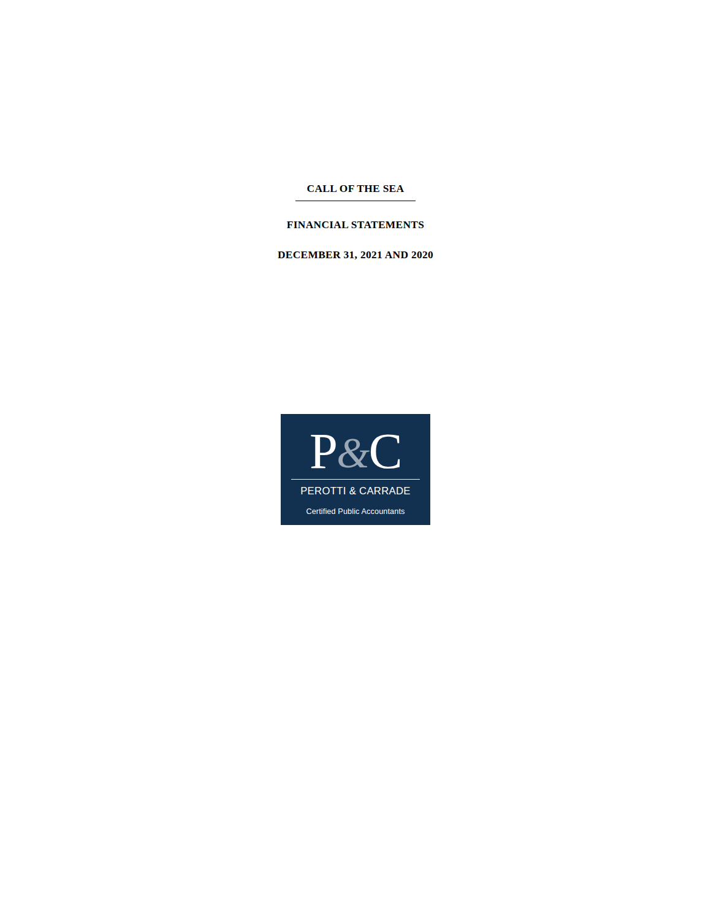CALL OF THE SEA
FINANCIAL STATEMENTS
DECEMBER 31, 2021 AND 2020
P&C
PEROTTI & CARRADE
Certified Public Accountants